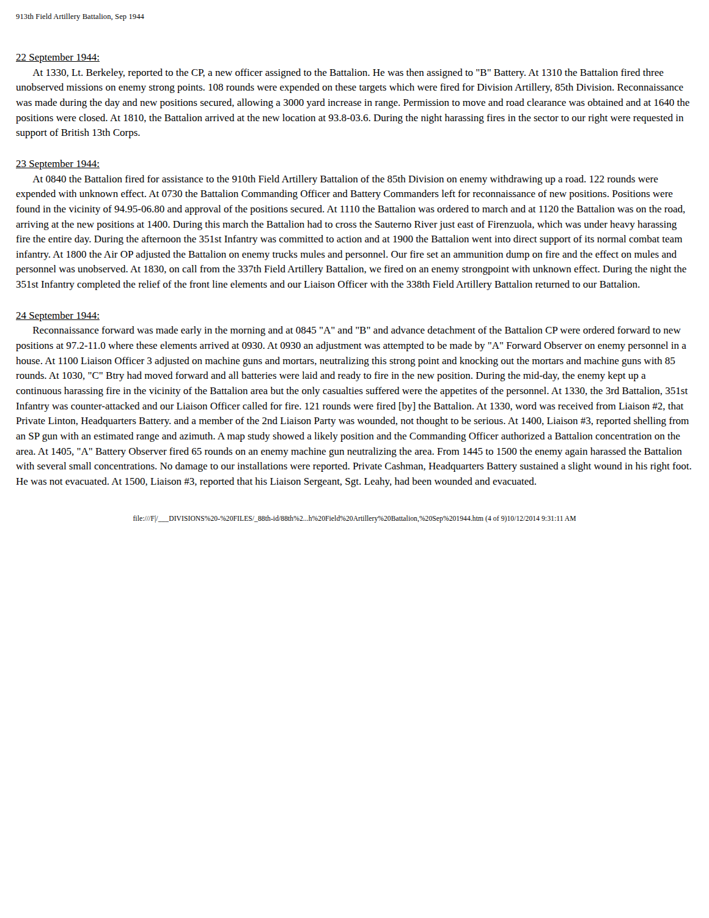913th Field Artillery Battalion, Sep 1944
22 September 1944:
At 1330, Lt. Berkeley, reported to the CP, a new officer assigned to the Battalion. He was then assigned to "B" Battery. At 1310 the Battalion fired three unobserved missions on enemy strong points. 108 rounds were expended on these targets which were fired for Division Artillery, 85th Division. Reconnaissance was made during the day and new positions secured, allowing a 3000 yard increase in range. Permission to move and road clearance was obtained and at 1640 the positions were closed. At 1810, the Battalion arrived at the new location at 93.8-03.6. During the night harassing fires in the sector to our right were requested in support of British 13th Corps.
23 September 1944:
At 0840 the Battalion fired for assistance to the 910th Field Artillery Battalion of the 85th Division on enemy withdrawing up a road. 122 rounds were expended with unknown effect. At 0730 the Battalion Commanding Officer and Battery Commanders left for reconnaissance of new positions. Positions were found in the vicinity of 94.95-06.80 and approval of the positions secured. At 1110 the Battalion was ordered to march and at 1120 the Battalion was on the road, arriving at the new positions at 1400. During this march the Battalion had to cross the Sauterno River just east of Firenzuola, which was under heavy harassing fire the entire day. During the afternoon the 351st Infantry was committed to action and at 1900 the Battalion went into direct support of its normal combat team infantry. At 1800 the Air OP adjusted the Battalion on enemy trucks mules and personnel. Our fire set an ammunition dump on fire and the effect on mules and personnel was unobserved. At 1830, on call from the 337th Field Artillery Battalion, we fired on an enemy strongpoint with unknown effect. During the night the 351st Infantry completed the relief of the front line elements and our Liaison Officer with the 338th Field Artillery Battalion returned to our Battalion.
24 September 1944:
Reconnaissance forward was made early in the morning and at 0845 "A" and "B" and advance detachment of the Battalion CP were ordered forward to new positions at 97.2-11.0 where these elements arrived at 0930. At 0930 an adjustment was attempted to be made by "A" Forward Observer on enemy personnel in a house. At 1100 Liaison Officer 3 adjusted on machine guns and mortars, neutralizing this strong point and knocking out the mortars and machine guns with 85 rounds. At 1030, "C" Btry had moved forward and all batteries were laid and ready to fire in the new position. During the mid-day, the enemy kept up a continuous harassing fire in the vicinity of the Battalion area but the only casualties suffered were the appetites of the personnel. At 1330, the 3rd Battalion, 351st Infantry was counter-attacked and our Liaison Officer called for fire. 121 rounds were fired [by] the Battalion. At 1330, word was received from Liaison #2, that Private Linton, Headquarters Battery. and a member of the 2nd Liaison Party was wounded, not thought to be serious. At 1400, Liaison #3, reported shelling from an SP gun with an estimated range and azimuth. A map study showed a likely position and the Commanding Officer authorized a Battalion concentration on the area. At 1405, "A" Battery Observer fired 65 rounds on an enemy machine gun neutralizing the area. From 1445 to 1500 the enemy again harassed the Battalion with several small concentrations. No damage to our installations were reported. Private Cashman, Headquarters Battery sustained a slight wound in his right foot. He was not evacuated. At 1500, Liaison #3, reported that his Liaison Sergeant, Sgt. Leahy, had been wounded and evacuated.
file:///F|/___DIVISIONS%20-%20FILES/_88th-id/88th%2...h%20Field%20Artillery%20Battalion,%20Sep%201944.htm (4 of 9)10/12/2014 9:31:11 AM